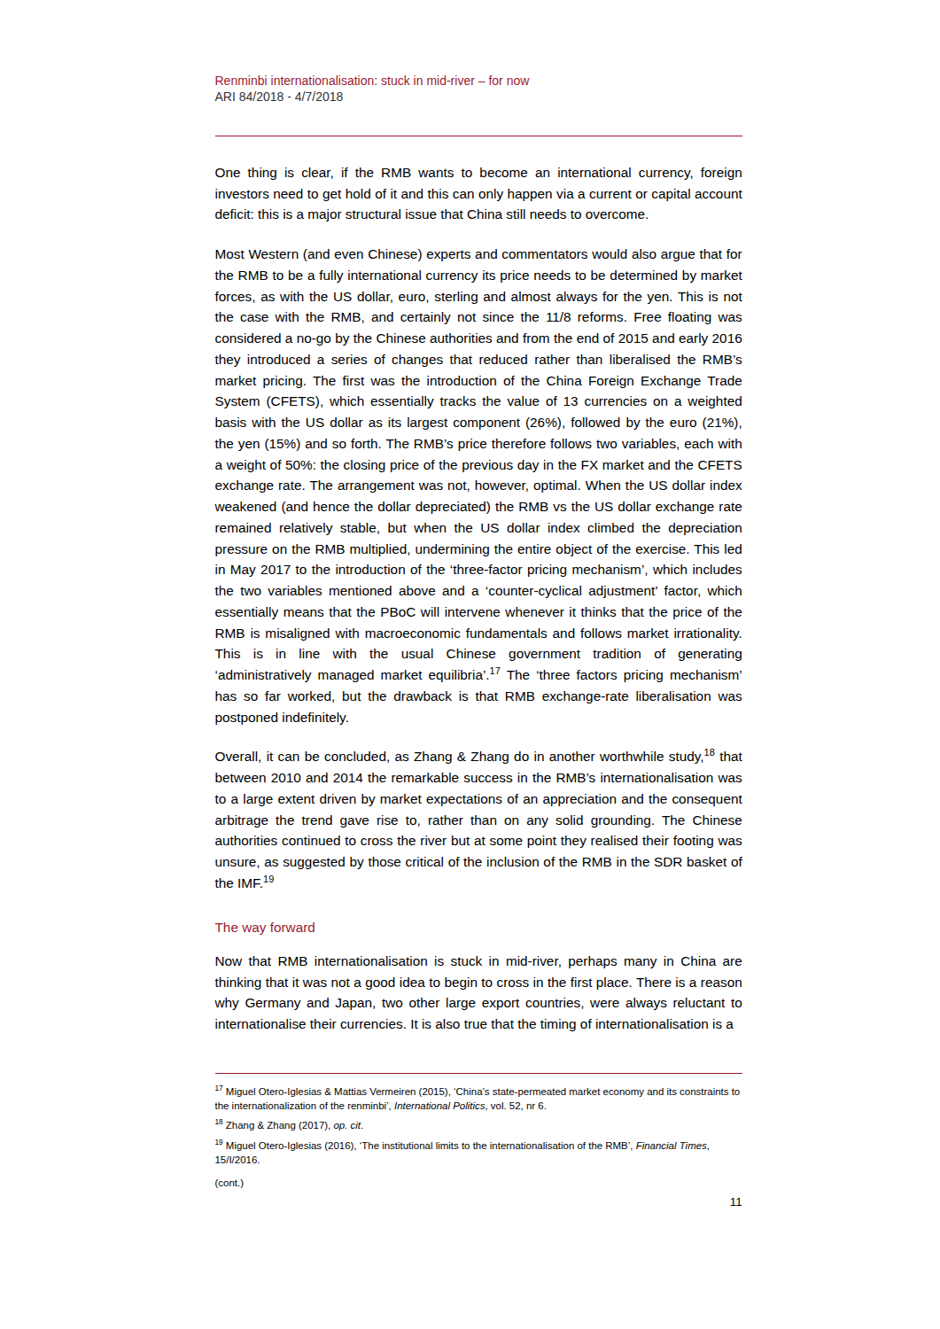Renminbi internationalisation: stuck in mid-river – for now
ARI 84/2018 - 4/7/2018
One thing is clear, if the RMB wants to become an international currency, foreign investors need to get hold of it and this can only happen via a current or capital account deficit: this is a major structural issue that China still needs to overcome.
Most Western (and even Chinese) experts and commentators would also argue that for the RMB to be a fully international currency its price needs to be determined by market forces, as with the US dollar, euro, sterling and almost always for the yen. This is not the case with the RMB, and certainly not since the 11/8 reforms. Free floating was considered a no-go by the Chinese authorities and from the end of 2015 and early 2016 they introduced a series of changes that reduced rather than liberalised the RMB’s market pricing. The first was the introduction of the China Foreign Exchange Trade System (CFETS), which essentially tracks the value of 13 currencies on a weighted basis with the US dollar as its largest component (26%), followed by the euro (21%), the yen (15%) and so forth. The RMB’s price therefore follows two variables, each with a weight of 50%: the closing price of the previous day in the FX market and the CFETS exchange rate. The arrangement was not, however, optimal. When the US dollar index weakened (and hence the dollar depreciated) the RMB vs the US dollar exchange rate remained relatively stable, but when the US dollar index climbed the depreciation pressure on the RMB multiplied, undermining the entire object of the exercise. This led in May 2017 to the introduction of the ‘three-factor pricing mechanism’, which includes the two variables mentioned above and a ‘counter-cyclical adjustment’ factor, which essentially means that the PBoC will intervene whenever it thinks that the price of the RMB is misaligned with macroeconomic fundamentals and follows market irrationality. This is in line with the usual Chinese government tradition of generating ‘administratively managed market equilibria’.17 The ‘three factors pricing mechanism’ has so far worked, but the drawback is that RMB exchange-rate liberalisation was postponed indefinitely.
Overall, it can be concluded, as Zhang & Zhang do in another worthwhile study,18 that between 2010 and 2014 the remarkable success in the RMB’s internationalisation was to a large extent driven by market expectations of an appreciation and the consequent arbitrage the trend gave rise to, rather than on any solid grounding. The Chinese authorities continued to cross the river but at some point they realised their footing was unsure, as suggested by those critical of the inclusion of the RMB in the SDR basket of the IMF.19
The way forward
Now that RMB internationalisation is stuck in mid-river, perhaps many in China are thinking that it was not a good idea to begin to cross in the first place. There is a reason why Germany and Japan, two other large export countries, were always reluctant to internationalise their currencies. It is also true that the timing of internationalisation is a
17 Miguel Otero-Iglesias & Mattias Vermeiren (2015), ‘China’s state-permeated market economy and its constraints to the internationalization of the renminbi’, International Politics, vol. 52, nr 6.
18 Zhang & Zhang (2017), op. cit.
19 Miguel Otero-Iglesias (2016), ‘The institutional limits to the internationalisation of the RMB’, Financial Times, 15/I/2016.
(cont.)
11